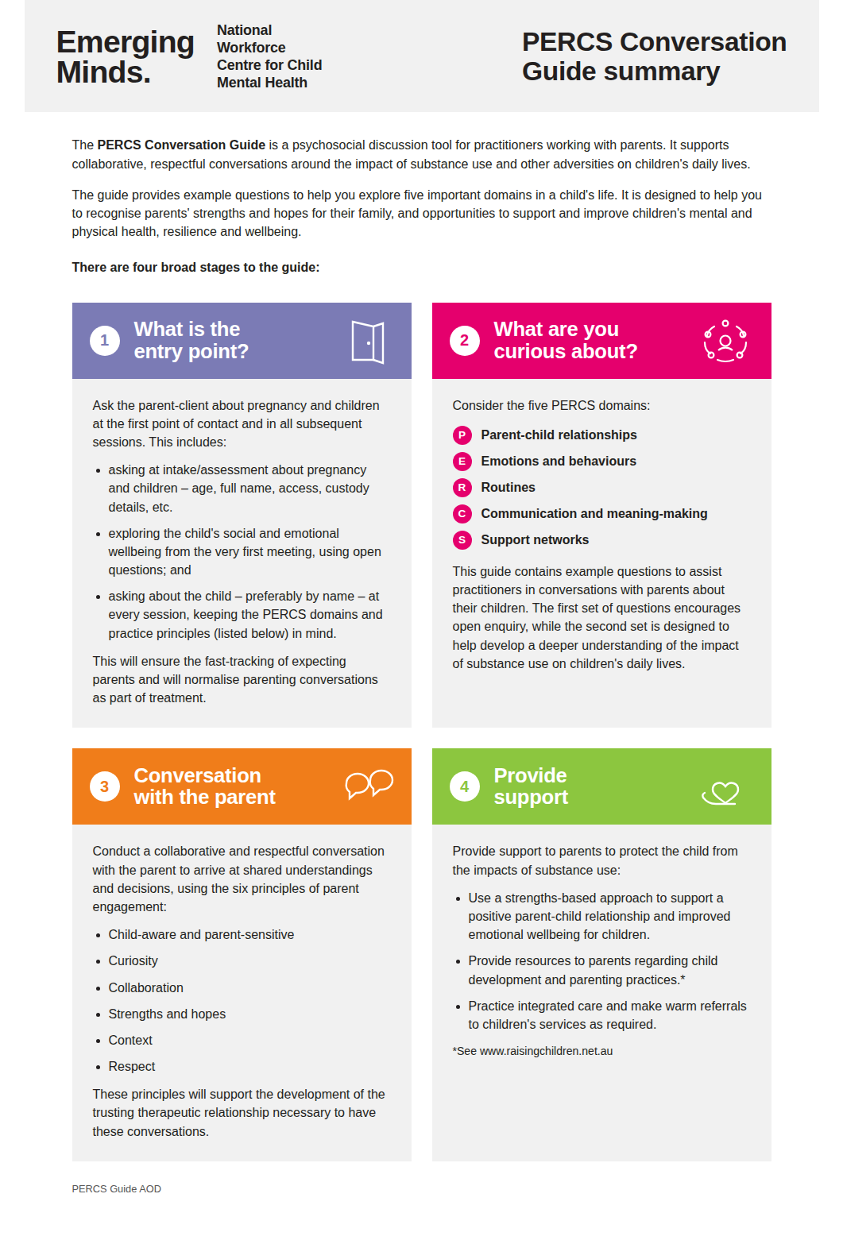Emerging
Minds.
National
Workforce
Centre for Child
Mental Health
PERCS Conversation
Guide summary
The PERCS Conversation Guide is a psychosocial discussion tool for practitioners working with parents. It supports collaborative, respectful conversations around the impact of substance use and other adversities on children's daily lives.
The guide provides example questions to help you explore five important domains in a child's life. It is designed to help you to recognise parents' strengths and hopes for their family, and opportunities to support and improve children's mental and physical health, resilience and wellbeing.
There are four broad stages to the guide:
1
What is the
entry point?
Ask the parent-client about pregnancy and children at the first point of contact and in all subsequent sessions. This includes:
asking at intake/assessment about pregnancy and children – age, full name, access, custody details, etc.
exploring the child's social and emotional wellbeing from the very first meeting, using open questions; and
asking about the child – preferably by name – at every session, keeping the PERCS domains and practice principles (listed below) in mind.
This will ensure the fast-tracking of expecting parents and will normalise parenting conversations as part of treatment.
2
What are you
curious about?
Consider the five PERCS domains:
P Parent-child relationships
E Emotions and behaviours
R Routines
C Communication and meaning-making
S Support networks
This guide contains example questions to assist practitioners in conversations with parents about their children. The first set of questions encourages open enquiry, while the second set is designed to help develop a deeper understanding of the impact of substance use on children's daily lives.
3
Conversation
with the parent
Conduct a collaborative and respectful conversation with the parent to arrive at shared understandings and decisions, using the six principles of parent engagement:
Child-aware and parent-sensitive
Curiosity
Collaboration
Strengths and hopes
Context
Respect
These principles will support the development of the trusting therapeutic relationship necessary to have these conversations.
4
Provide
support
Provide support to parents to protect the child from the impacts of substance use:
Use a strengths-based approach to support a positive parent-child relationship and improved emotional wellbeing for children.
Provide resources to parents regarding child development and parenting practices.*
Practice integrated care and make warm referrals to children's services as required.
*See www.raisingchildren.net.au
PERCS Guide AOD